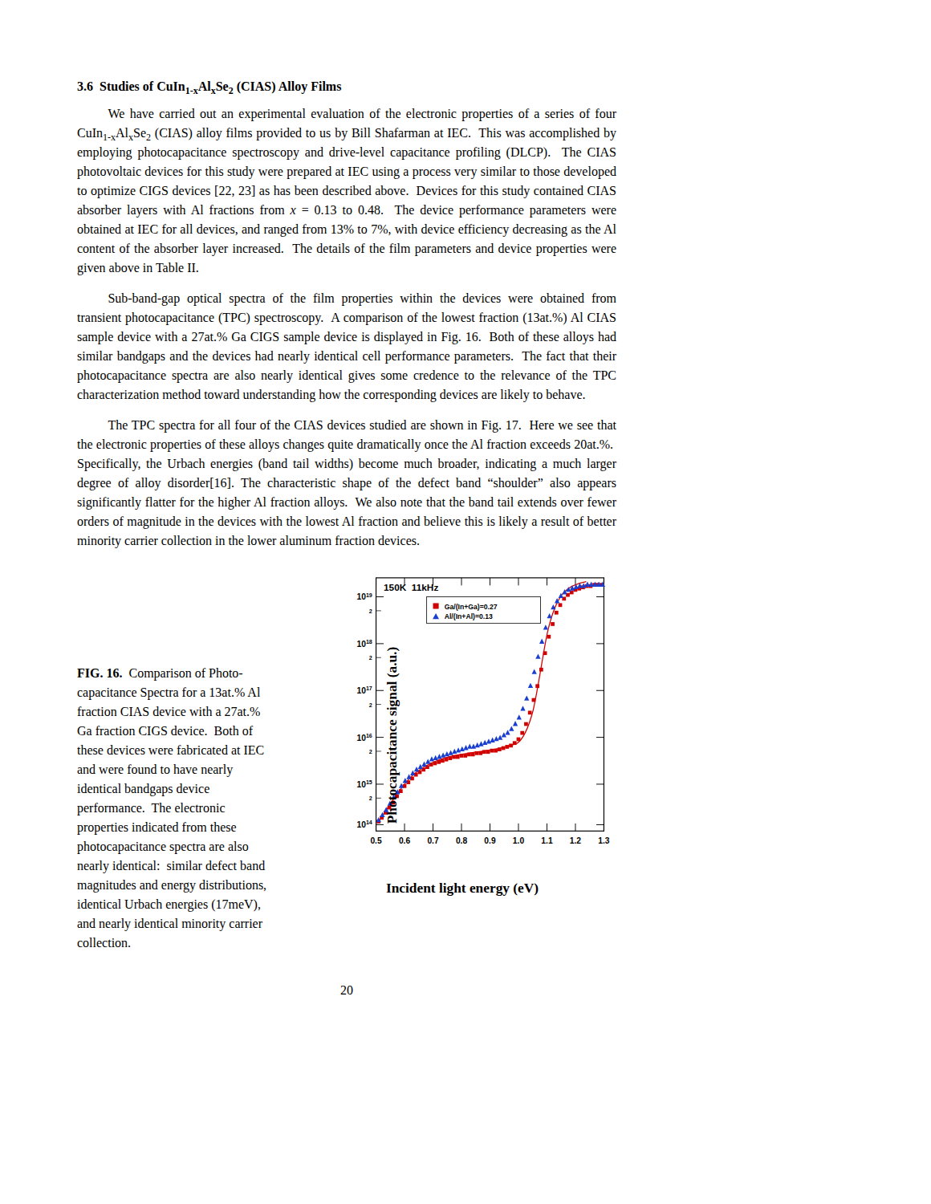3.6 Studies of CuIn1-xAlxSe2 (CIAS) Alloy Films
We have carried out an experimental evaluation of the electronic properties of a series of four CuIn1-xAlxSe2 (CIAS) alloy films provided to us by Bill Shafarman at IEC. This was accomplished by employing photocapacitance spectroscopy and drive-level capacitance profiling (DLCP). The CIAS photovoltaic devices for this study were prepared at IEC using a process very similar to those developed to optimize CIGS devices [22, 23] as has been described above. Devices for this study contained CIAS absorber layers with Al fractions from x = 0.13 to 0.48. The device performance parameters were obtained at IEC for all devices, and ranged from 13% to 7%, with device efficiency decreasing as the Al content of the absorber layer increased. The details of the film parameters and device properties were given above in Table II.
Sub-band-gap optical spectra of the film properties within the devices were obtained from transient photocapacitance (TPC) spectroscopy. A comparison of the lowest fraction (13at.%) Al CIAS sample device with a 27at.% Ga CIGS sample device is displayed in Fig. 16. Both of these alloys had similar bandgaps and the devices had nearly identical cell performance parameters. The fact that their photocapacitance spectra are also nearly identical gives some credence to the relevance of the TPC characterization method toward understanding how the corresponding devices are likely to behave.
The TPC spectra for all four of the CIAS devices studied are shown in Fig. 17. Here we see that the electronic properties of these alloys changes quite dramatically once the Al fraction exceeds 20at.%. Specifically, the Urbach energies (band tail widths) become much broader, indicating a much larger degree of alloy disorder[16]. The characteristic shape of the defect band “shoulder” also appears significantly flatter for the higher Al fraction alloys. We also note that the band tail extends over fewer orders of magnitude in the devices with the lowest Al fraction and believe this is likely a result of better minority carrier collection in the lower aluminum fraction devices.
FIG. 16. Comparison of Photo-capacitance Spectra for a 13at.% Al fraction CIAS device with a 27at.% Ga fraction CIGS device. Both of these devices were fabricated at IEC and were found to have nearly identical bandgaps device performance. The electronic properties indicated from these photocapacitance spectra are also nearly identical: similar defect band magnitudes and energy distributions, identical Urbach energies (17meV), and nearly identical minority carrier collection.
Photocapacitance signal (a.u.)
1019 1018 1017 1016 1015 1014 2 2 2 2 2 0.5 0.6 0.7 0.8 0.9 1.0 1.1 1.2 1.3 150K 11kHz Ga/(In+Ga)=0.27 Al/(In+Al)=0.13
Incident light energy (eV)
20